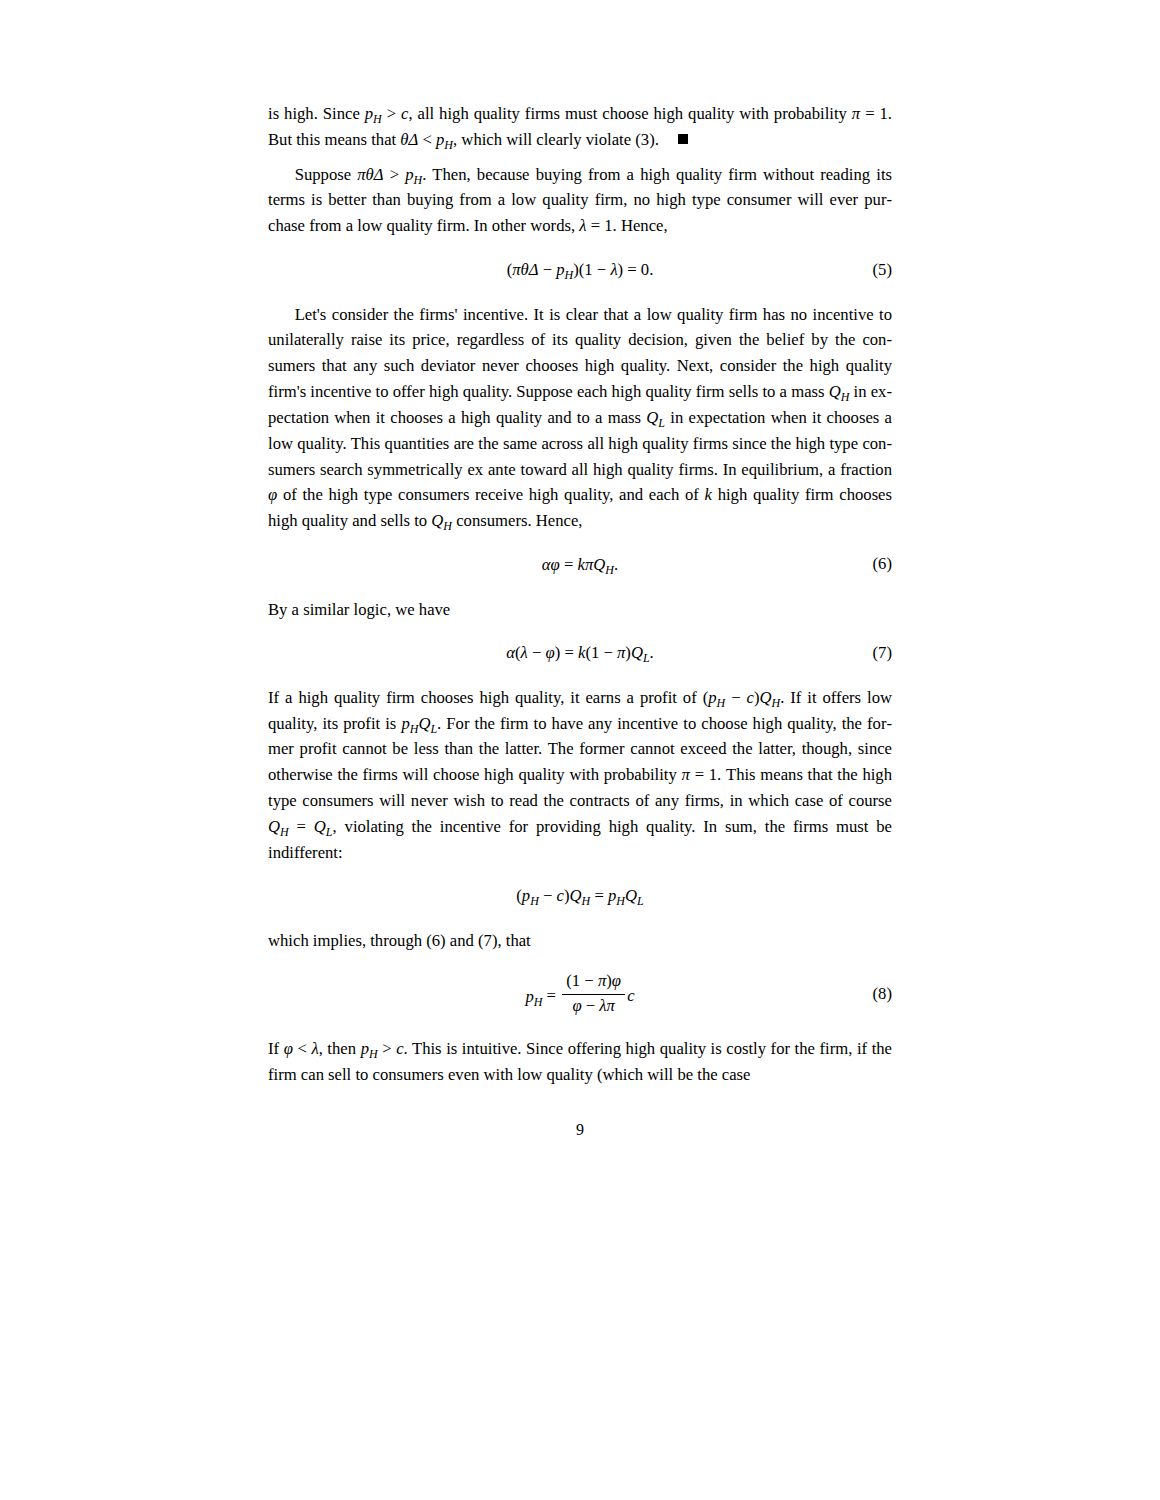is high. Since pH > c, all high quality firms must choose high quality with probability π = 1. But this means that θΔ < pH, which will clearly violate (3).
Suppose πθΔ > pH. Then, because buying from a high quality firm without reading its terms is better than buying from a low quality firm, no high type consumer will ever purchase from a low quality firm. In other words, λ = 1. Hence,
(πθΔ − pH)(1 − λ) = 0. (5)
Let's consider the firms' incentive. It is clear that a low quality firm has no incentive to unilaterally raise its price, regardless of its quality decision, given the belief by the consumers that any such deviator never chooses high quality. Next, consider the high quality firm's incentive to offer high quality. Suppose each high quality firm sells to a mass QH in expectation when it chooses a high quality and to a mass QL in expectation when it chooses a low quality. This quantities are the same across all high quality firms since the high type consumers search symmetrically ex ante toward all high quality firms. In equilibrium, a fraction φ of the high type consumers receive high quality, and each of k high quality firm chooses high quality and sells to QH consumers. Hence,
αφ = kπQH. (6)
By a similar logic, we have
α(λ − φ) = k(1 − π)QL. (7)
If a high quality firm chooses high quality, it earns a profit of (pH − c)QH. If it offers low quality, its profit is pHQL. For the firm to have any incentive to choose high quality, the former profit cannot be less than the latter. The former cannot exceed the latter, though, since otherwise the firms will choose high quality with probability π = 1. This means that the high type consumers will never wish to read the contracts of any firms, in which case of course QH = QL, violating the incentive for providing high quality. In sum, the firms must be indifferent:
(pH − c)QH = pHQL
which implies, through (6) and (7), that
pH = (1 − π)φ φ − λπ c (8)
If φ < λ, then pH > c. This is intuitive. Since offering high quality is costly for the firm, if the firm can sell to consumers even with low quality (which will be the case
9